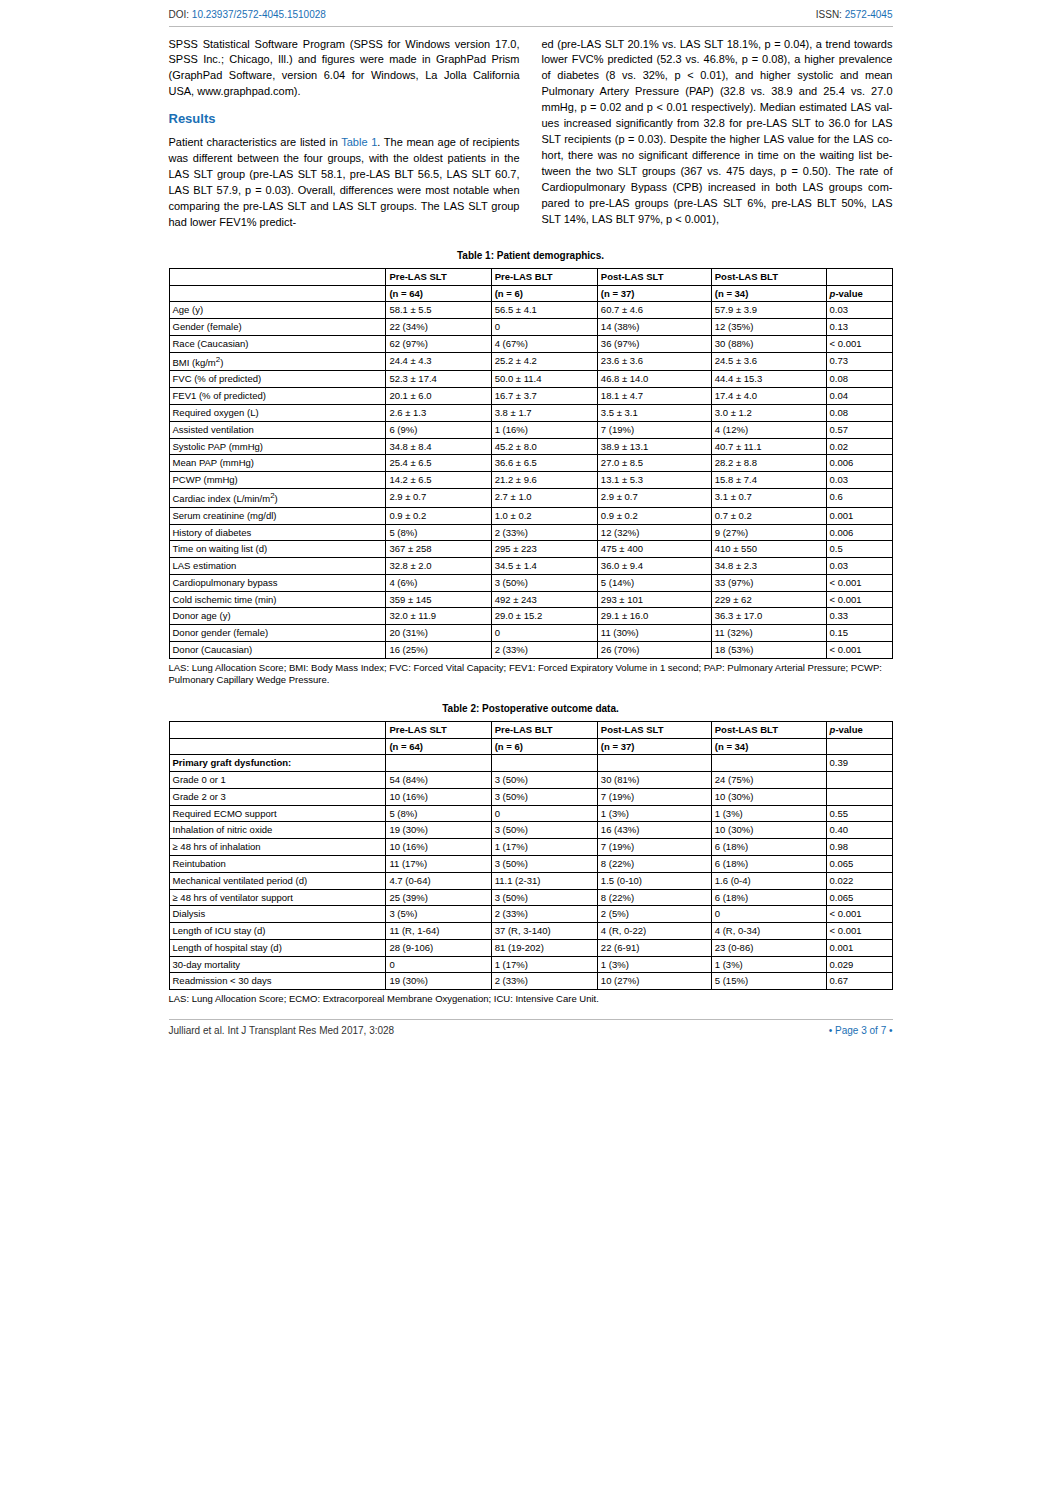DOI: 10.23937/2572-4045.1510028
ISSN: 2572-4045
SPSS Statistical Software Program (SPSS for Windows version 17.0, SPSS Inc.; Chicago, Ill.) and figures were made in GraphPad Prism (GraphPad Software, version 6.04 for Windows, La Jolla California USA, www.graphpad.com).
Results
Patient characteristics are listed in Table 1. The mean age of recipients was different between the four groups, with the oldest patients in the LAS SLT group (pre-LAS SLT 58.1, pre-LAS BLT 56.5, LAS SLT 60.7, LAS BLT 57.9, p = 0.03). Overall, differences were most notable when comparing the pre-LAS SLT and LAS SLT groups. The LAS SLT group had lower FEV1% predict-
ed (pre-LAS SLT 20.1% vs. LAS SLT 18.1%, p = 0.04), a trend towards lower FVC% predicted (52.3 vs. 46.8%, p = 0.08), a higher prevalence of diabetes (8 vs. 32%, p < 0.01), and higher systolic and mean Pulmonary Artery Pressure (PAP) (32.8 vs. 38.9 and 25.4 vs. 27.0 mmHg, p = 0.02 and p < 0.01 respectively). Median estimated LAS values increased significantly from 32.8 for pre-LAS SLT to 36.0 for LAS SLT recipients (p = 0.03). Despite the higher LAS value for the LAS cohort, there was no significant difference in time on the waiting list between the two SLT groups (367 vs. 475 days, p = 0.50). The rate of Cardiopulmonary Bypass (CPB) increased in both LAS groups compared to pre-LAS groups (pre-LAS SLT 6%, pre-LAS BLT 50%, LAS SLT 14%, LAS BLT 97%, p < 0.001),
Table 1: Patient demographics.
| | Pre-LAS SLT | Pre-LAS BLT | Post-LAS SLT | Post-LAS BLT | |
| --- | --- | --- | --- | --- | --- |
| | (n = 64) | (n = 6) | (n = 37) | (n = 34) | p -value |
| Age (y) | 58.1 ± 5.5 | 56.5 ± 4.1 | 60.7 ± 4.6 | 57.9 ± 3.9 | 0.03 |
| Gender (female) | 22 (34%) | 0 | 14 (38%) | 12 (35%) | 0.13 |
| Race (Caucasian) | 62 (97%) | 4 (67%) | 36 (97%) | 30 (88%) | < 0.001 |
| BMI (kg/m 2 ) | 24.4 ± 4.3 | 25.2 ± 4.2 | 23.6 ± 3.6 | 24.5 ± 3.6 | 0.73 |
| FVC (% of predicted) | 52.3 ± 17.4 | 50.0 ± 11.4 | 46.8 ± 14.0 | 44.4 ± 15.3 | 0.08 |
| FEV1 (% of predicted) | 20.1 ± 6.0 | 16.7 ± 3.7 | 18.1 ± 4.7 | 17.4 ± 4.0 | 0.04 |
| Required oxygen (L) | 2.6 ± 1.3 | 3.8 ± 1.7 | 3.5 ± 3.1 | 3.0 ± 1.2 | 0.08 |
| Assisted ventilation | 6 (9%) | 1 (16%) | 7 (19%) | 4 (12%) | 0.57 |
| Systolic PAP (mmHg) | 34.8 ± 8.4 | 45.2 ± 8.0 | 38.9 ± 13.1 | 40.7 ± 11.1 | 0.02 |
| Mean PAP (mmHg) | 25.4 ± 6.5 | 36.6 ± 6.5 | 27.0 ± 8.5 | 28.2 ± 8.8 | 0.006 |
| PCWP (mmHg) | 14.2 ± 6.5 | 21.2 ± 9.6 | 13.1 ± 5.3 | 15.8 ± 7.4 | 0.03 |
| Cardiac index (L/min/m 2 ) | 2.9 ± 0.7 | 2.7 ± 1.0 | 2.9 ± 0.7 | 3.1 ± 0.7 | 0.6 |
| Serum creatinine (mg/dl) | 0.9 ± 0.2 | 1.0 ± 0.2 | 0.9 ± 0.2 | 0.7 ± 0.2 | 0.001 |
| History of diabetes | 5 (8%) | 2 (33%) | 12 (32%) | 9 (27%) | 0.006 |
| Time on waiting list (d) | 367 ± 258 | 295 ± 223 | 475 ± 400 | 410 ± 550 | 0.5 |
| LAS estimation | 32.8 ± 2.0 | 34.5 ± 1.4 | 36.0 ± 9.4 | 34.8 ± 2.3 | 0.03 |
| Cardiopulmonary bypass | 4 (6%) | 3 (50%) | 5 (14%) | 33 (97%) | < 0.001 |
| Cold ischemic time (min) | 359 ± 145 | 492 ± 243 | 293 ± 101 | 229 ± 62 | < 0.001 |
| Donor age (y) | 32.0 ± 11.9 | 29.0 ± 15.2 | 29.1 ± 16.0 | 36.3 ± 17.0 | 0.33 |
| Donor gender (female) | 20 (31%) | 0 | 11 (30%) | 11 (32%) | 0.15 |
| Donor (Caucasian) | 16 (25%) | 2 (33%) | 26 (70%) | 18 (53%) | < 0.001 |
LAS: Lung Allocation Score; BMI: Body Mass Index; FVC: Forced Vital Capacity; FEV1: Forced Expiratory Volume in 1 second; PAP: Pulmonary Arterial Pressure; PCWP: Pulmonary Capillary Wedge Pressure.
Table 2: Postoperative outcome data.
| | Pre-LAS SLT | Pre-LAS BLT | Post-LAS SLT | Post-LAS BLT | p -value |
| --- | --- | --- | --- | --- | --- |
| | (n = 64) | (n = 6) | (n = 37) | (n = 34) | |
| Primary graft dysfunction: | | | | | 0.39 |
| Grade 0 or 1 | 54 (84%) | 3 (50%) | 30 (81%) | 24 (75%) | |
| Grade 2 or 3 | 10 (16%) | 3 (50%) | 7 (19%) | 10 (30%) | |
| Required ECMO support | 5 (8%) | 0 | 1 (3%) | 1 (3%) | 0.55 |
| Inhalation of nitric oxide | 19 (30%) | 3 (50%) | 16 (43%) | 10 (30%) | 0.40 |
| ≥ 48 hrs of inhalation | 10 (16%) | 1 (17%) | 7 (19%) | 6 (18%) | 0.98 |
| Reintubation | 11 (17%) | 3 (50%) | 8 (22%) | 6 (18%) | 0.065 |
| Mechanical ventilated period (d) | 4.7 (0-64) | 11.1 (2-31) | 1.5 (0-10) | 1.6 (0-4) | 0.022 |
| ≥ 48 hrs of ventilator support | 25 (39%) | 3 (50%) | 8 (22%) | 6 (18%) | 0.065 |
| Dialysis | 3 (5%) | 2 (33%) | 2 (5%) | 0 | < 0.001 |
| Length of ICU stay (d) | 11 (R, 1-64) | 37 (R, 3-140) | 4 (R, 0-22) | 4 (R, 0-34) | < 0.001 |
| Length of hospital stay (d) | 28 (9-106) | 81 (19-202) | 22 (6-91) | 23 (0-86) | 0.001 |
| 30-day mortality | 0 | 1 (17%) | 1 (3%) | 1 (3%) | 0.029 |
| Readmission < 30 days | 19 (30%) | 2 (33%) | 10 (27%) | 5 (15%) | 0.67 |
LAS: Lung Allocation Score; ECMO: Extracorporeal Membrane Oxygenation; ICU: Intensive Care Unit.
Julliard et al. Int J Transplant Res Med 2017, 3:028
• Page 3 of 7 •